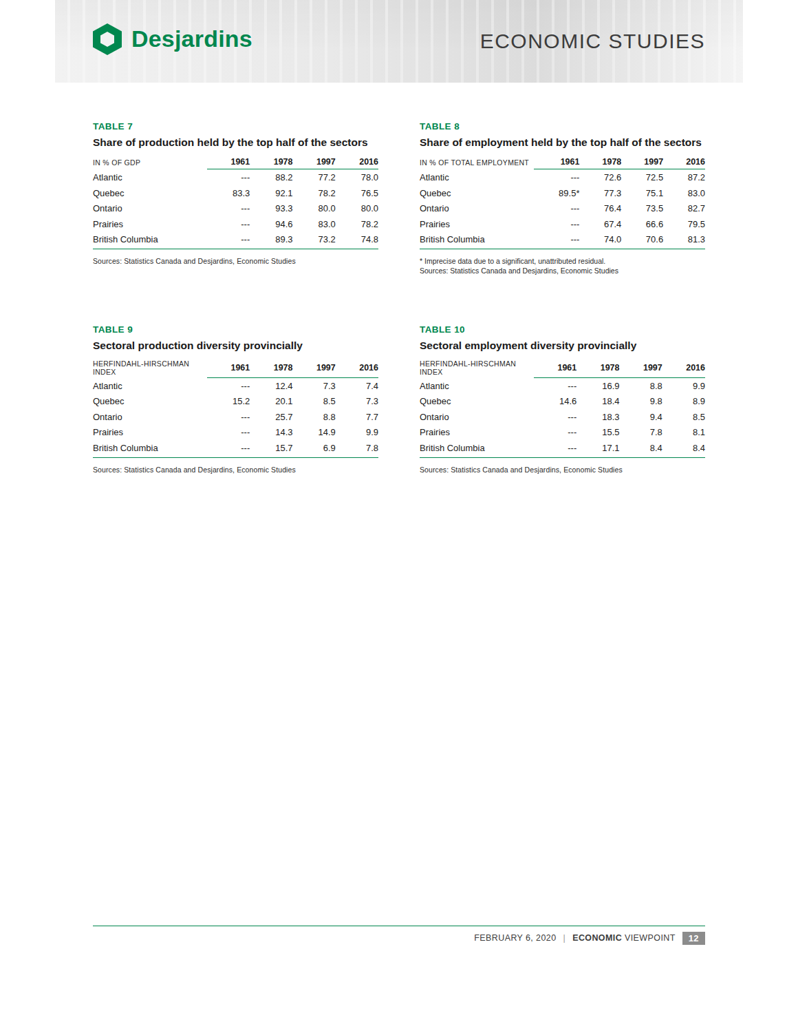Desjardins
ECONOMIC STUDIES
TABLE 7
Share of production held by the top half of the sectors
| IN % OF GDP | 1961 | 1978 | 1997 | 2016 |
| --- | --- | --- | --- | --- |
| Atlantic | --- | 88.2 | 77.2 | 78.0 |
| Quebec | 83.3 | 92.1 | 78.2 | 76.5 |
| Ontario | --- | 93.3 | 80.0 | 80.0 |
| Prairies | --- | 94.6 | 83.0 | 78.2 |
| British Columbia | --- | 89.3 | 73.2 | 74.8 |
Sources: Statistics Canada and Desjardins, Economic Studies
TABLE 8
Share of employment held by the top half of the sectors
| IN % OF TOTAL EMPLOYMENT | 1961 | 1978 | 1997 | 2016 |
| --- | --- | --- | --- | --- |
| Atlantic | --- | 72.6 | 72.5 | 87.2 |
| Quebec | 89.5* | 77.3 | 75.1 | 83.0 |
| Ontario | --- | 76.4 | 73.5 | 82.7 |
| Prairies | --- | 67.4 | 66.6 | 79.5 |
| British Columbia | --- | 74.0 | 70.6 | 81.3 |
* Imprecise data due to a significant, unattributed residual.
Sources: Statistics Canada and Desjardins, Economic Studies
TABLE 9
Sectoral production diversity provincially
| HERFINDAHL-HIRSCHMAN INDEX | 1961 | 1978 | 1997 | 2016 |
| --- | --- | --- | --- | --- |
| Atlantic | --- | 12.4 | 7.3 | 7.4 |
| Quebec | 15.2 | 20.1 | 8.5 | 7.3 |
| Ontario | --- | 25.7 | 8.8 | 7.7 |
| Prairies | --- | 14.3 | 14.9 | 9.9 |
| British Columbia | --- | 15.7 | 6.9 | 7.8 |
Sources: Statistics Canada and Desjardins, Economic Studies
TABLE 10
Sectoral employment diversity provincially
| HERFINDAHL-HIRSCHMAN INDEX | 1961 | 1978 | 1997 | 2016 |
| --- | --- | --- | --- | --- |
| Atlantic | --- | 16.9 | 8.8 | 9.9 |
| Quebec | 14.6 | 18.4 | 9.8 | 8.9 |
| Ontario | --- | 18.3 | 9.4 | 8.5 |
| Prairies | --- | 15.5 | 7.8 | 8.1 |
| British Columbia | --- | 17.1 | 8.4 | 8.4 |
Sources: Statistics Canada and Desjardins, Economic Studies
FEBRUARY 6, 2020 | ECONOMIC VIEWPOINT 12